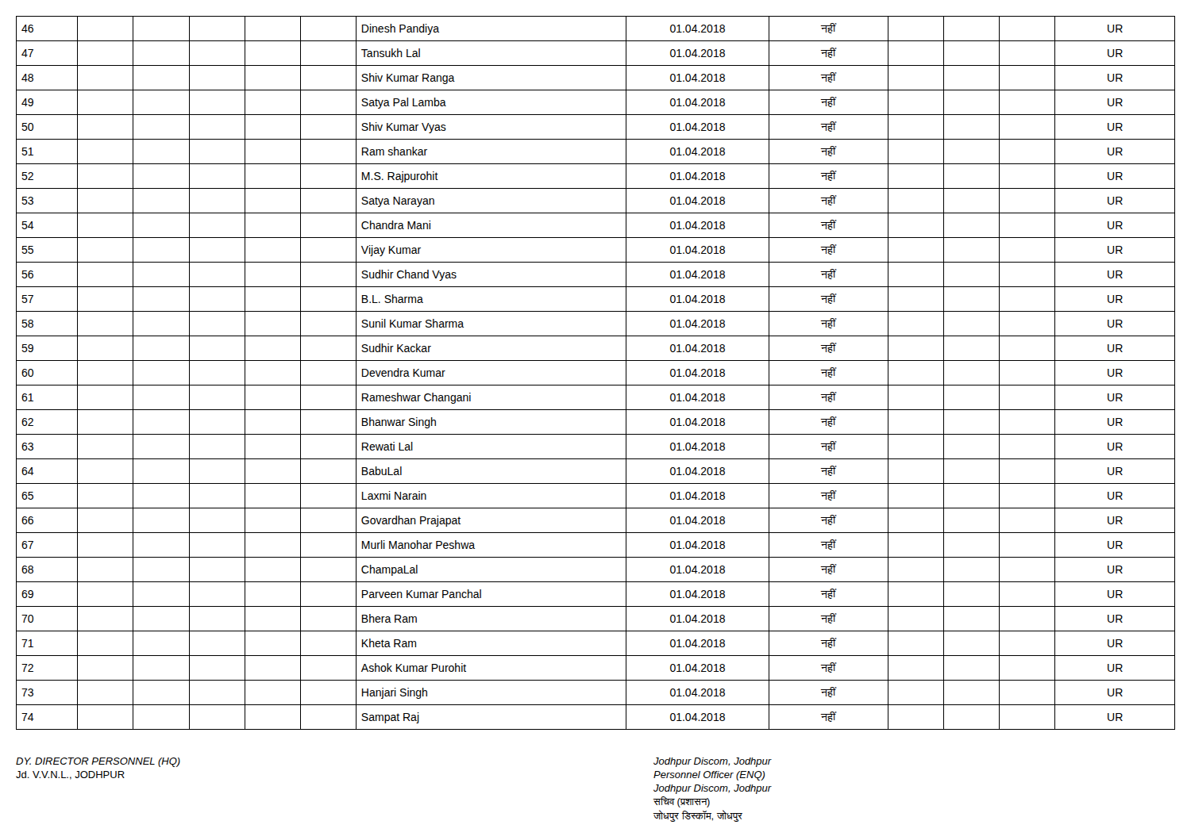| 46 | | | | | | Dinesh Pandiya | 01.04.2018 | नहीं | | | | UR |
| 47 | | | | | | Tansukh Lal | 01.04.2018 | नहीं | | | | UR |
| 48 | | | | | | Shiv Kumar Ranga | 01.04.2018 | नहीं | | | | UR |
| 49 | | | | | | Satya Pal Lamba | 01.04.2018 | नहीं | | | | UR |
| 50 | | | | | | Shiv Kumar Vyas | 01.04.2018 | नहीं | | | | UR |
| 51 | | | | | | Ram shankar | 01.04.2018 | नहीं | | | | UR |
| 52 | | | | | | M.S. Rajpurohit | 01.04.2018 | नहीं | | | | UR |
| 53 | | | | | | Satya Narayan | 01.04.2018 | नहीं | | | | UR |
| 54 | | | | | | Chandra Mani | 01.04.2018 | नहीं | | | | UR |
| 55 | | | | | | Vijay Kumar | 01.04.2018 | नहीं | | | | UR |
| 56 | | | | | | Sudhir Chand Vyas | 01.04.2018 | नहीं | | | | UR |
| 57 | | | | | | B.L. Sharma | 01.04.2018 | नहीं | | | | UR |
| 58 | | | | | | Sunil Kumar Sharma | 01.04.2018 | नहीं | | | | UR |
| 59 | | | | | | Sudhir Kackar | 01.04.2018 | नहीं | | | | UR |
| 60 | | | | | | Devendra Kumar | 01.04.2018 | नहीं | | | | UR |
| 61 | | | | | | Rameshwar Changani | 01.04.2018 | नहीं | | | | UR |
| 62 | | | | | | Bhanwar Singh | 01.04.2018 | नहीं | | | | UR |
| 63 | | | | | | Rewati Lal | 01.04.2018 | नहीं | | | | UR |
| 64 | | | | | | BabuLal | 01.04.2018 | नहीं | | | | UR |
| 65 | | | | | | Laxmi Narain | 01.04.2018 | नहीं | | | | UR |
| 66 | | | | | | Govardhan Prajapat | 01.04.2018 | नहीं | | | | UR |
| 67 | | | | | | Murli Manohar Peshwa | 01.04.2018 | नहीं | | | | UR |
| 68 | | | | | | ChampaLal | 01.04.2018 | नहीं | | | | UR |
| 69 | | | | | | Parveen Kumar Panchal | 01.04.2018 | नहीं | | | | UR |
| 70 | | | | | | Bhera Ram | 01.04.2018 | नहीं | | | | UR |
| 71 | | | | | | Kheta Ram | 01.04.2018 | नहीं | | | | UR |
| 72 | | | | | | Ashok Kumar Purohit | 01.04.2018 | नहीं | | | | UR |
| 73 | | | | | | Hanjari Singh | 01.04.2018 | नहीं | | | | UR |
| 74 | | | | | | Sampat Raj | 01.04.2018 | नहीं | | | | UR |
DY. DIRECTOR PERSONNEL (HQ)
Jd. V.V.N.L., JODHPUR
Jodhpur Discom, Jodhpur
Personnel Officer (ENQ)
Jodhpur Discom, Jodhpur
सचिव (प्रशासन)
जोधपुर डिस्कॉम, जोधपुर